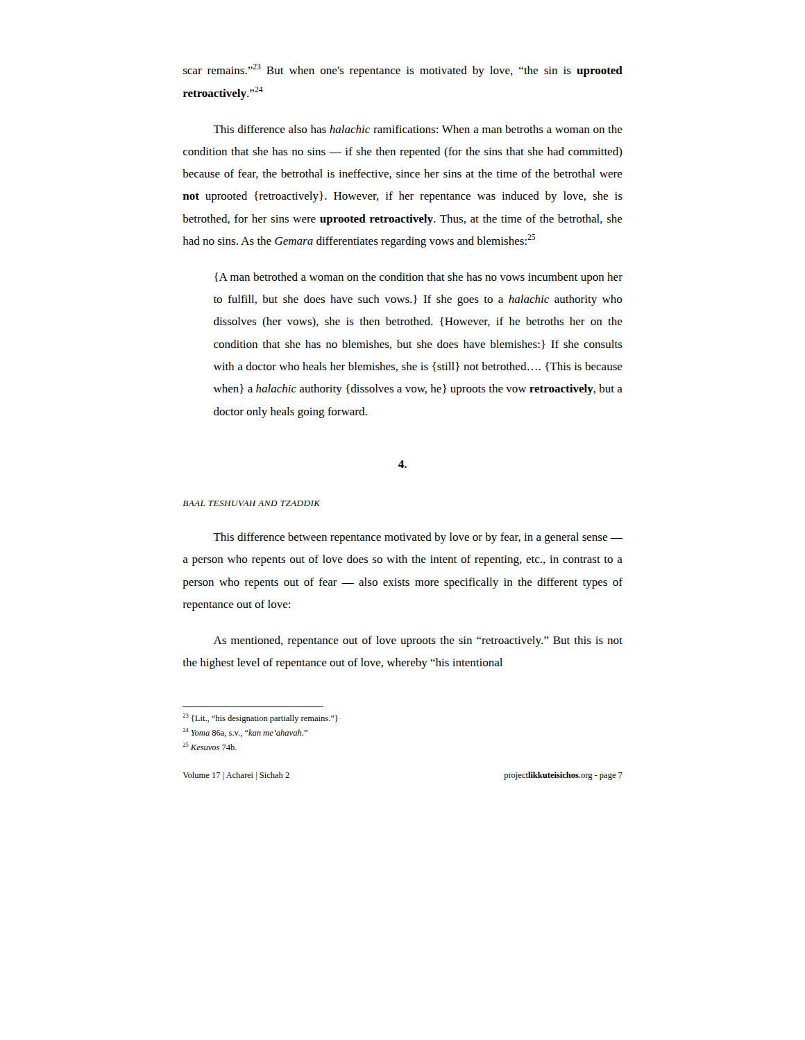scar remains.”23 But when one's repentance is motivated by love, “the sin is uprooted retroactively.”24
This difference also has halachic ramifications: When a man betroths a woman on the condition that she has no sins — if she then repented (for the sins that she had committed) because of fear, the betrothal is ineffective, since her sins at the time of the betrothal were not uprooted {retroactively}. However, if her repentance was induced by love, she is betrothed, for her sins were uprooted retroactively. Thus, at the time of the betrothal, she had no sins. As the Gemara differentiates regarding vows and blemishes:25
{A man betrothed a woman on the condition that she has no vows incumbent upon her to fulfill, but she does have such vows.} If she goes to a halachic authority who dissolves (her vows), she is then betrothed. {However, if he betroths her on the condition that she has no blemishes, but she does have blemishes:} If she consults with a doctor who heals her blemishes, she is {still} not betrothed…. {This is because when} a halachic authority {dissolves a vow, he} uproots the vow retroactively, but a doctor only heals going forward.
4.
BAAL TESHUVAH AND TZADDIK
This difference between repentance motivated by love or by fear, in a general sense — a person who repents out of love does so with the intent of repenting, etc., in contrast to a person who repents out of fear — also exists more specifically in the different types of repentance out of love:
As mentioned, repentance out of love uproots the sin “retroactively.” But this is not the highest level of repentance out of love, whereby “his intentional
23 {Lit., “his designation partially remains.”}
24 Yoma 86a, s.v., “kan me’ahavah.”
25 Kesuvos 74b.
Volume 17 | Acharei | Sichah 2
projectlikkuteisichos.org - page 7